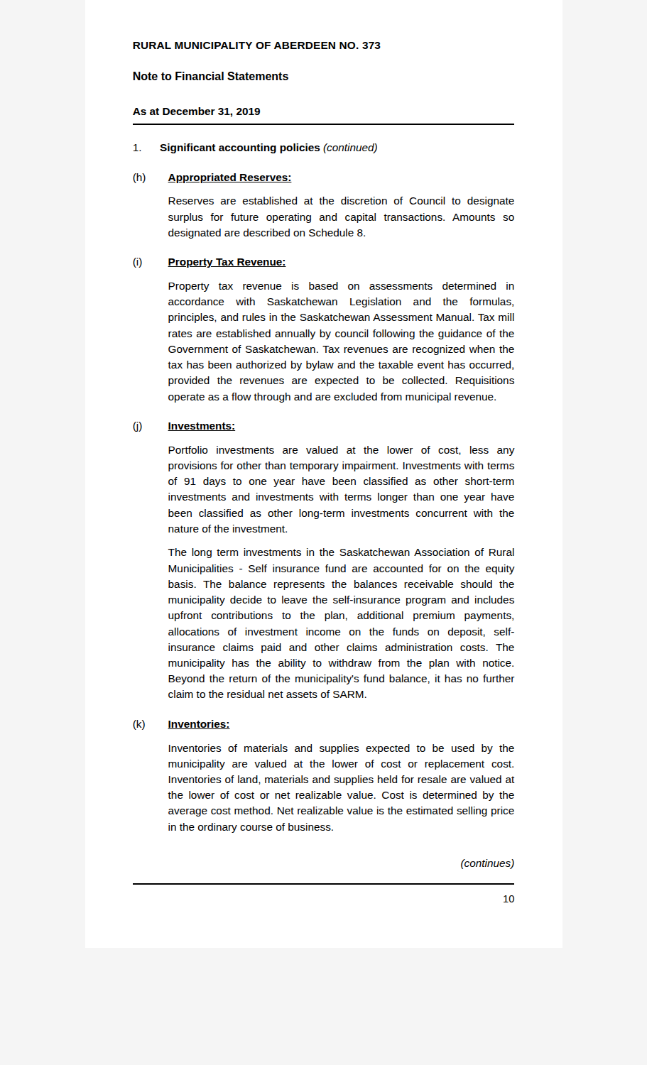RURAL MUNICIPALITY OF ABERDEEN NO. 373
Note to Financial Statements
As at December 31, 2019
1. Significant accounting policies (continued)
(h)
Appropriated Reserves:
Reserves are established at the discretion of Council to designate surplus for future operating and capital transactions. Amounts so designated are described on Schedule 8.
(i)
Property Tax Revenue:
Property tax revenue is based on assessments determined in accordance with Saskatchewan Legislation and the formulas, principles, and rules in the Saskatchewan Assessment Manual. Tax mill rates are established annually by council following the guidance of the Government of Saskatchewan. Tax revenues are recognized when the tax has been authorized by bylaw and the taxable event has occurred, provided the revenues are expected to be collected. Requisitions operate as a flow through and are excluded from municipal revenue.
(j)
Investments:
Portfolio investments are valued at the lower of cost, less any provisions for other than temporary impairment. Investments with terms of 91 days to one year have been classified as other short-term investments and investments with terms longer than one year have been classified as other long-term investments concurrent with the nature of the investment.
The long term investments in the Saskatchewan Association of Rural Municipalities - Self insurance fund are accounted for on the equity basis. The balance represents the balances receivable should the municipality decide to leave the self-insurance program and includes upfront contributions to the plan, additional premium payments, allocations of investment income on the funds on deposit, self-insurance claims paid and other claims administration costs. The municipality has the ability to withdraw from the plan with notice. Beyond the return of the municipality's fund balance, it has no further claim to the residual net assets of SARM.
(k)
Inventories:
Inventories of materials and supplies expected to be used by the municipality are valued at the lower of cost or replacement cost. Inventories of land, materials and supplies held for resale are valued at the lower of cost or net realizable value. Cost is determined by the average cost method. Net realizable value is the estimated selling price in the ordinary course of business.
(continues)
10